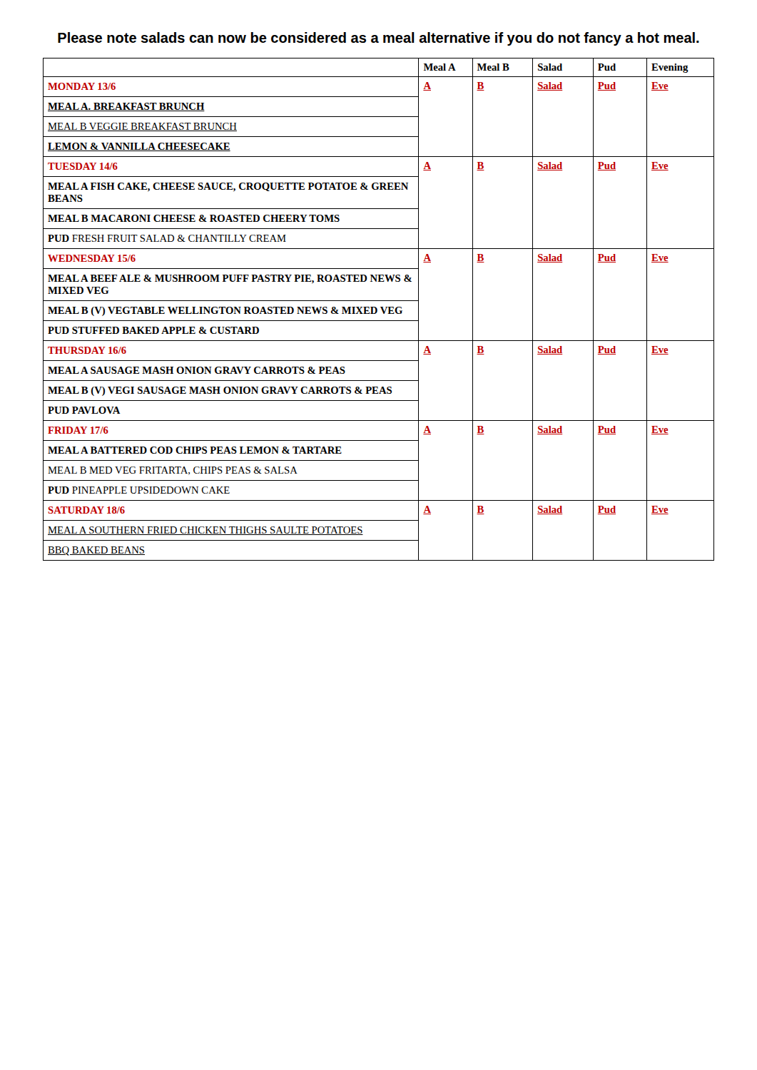Please note salads can now be considered as a meal alternative if you do not fancy a hot meal.
| | Meal A | Meal B | Salad | Pud | Evening |
| --- | --- | --- | --- | --- | --- |
| MONDAY 13/6 MEAL A. BREAKFAST BRUNCH MEAL B VEGGIE BREAKFAST BRUNCH LEMON & VANNILLA CHEESECAKE | A | B | Salad | Pud | Eve |
| TUESDAY 14/6 MEAL A FISH CAKE, CHEESE SAUCE, CROQUETTE POTATOE & GREEN BEANS MEAL B MACARONI CHEESE & ROASTED CHEERY TOMS PUD FRESH FRUIT SALAD & CHANTILLY CREAM | A | B | Salad | Pud | Eve |
| WEDNESDAY 15/6 MEAL A BEEF ALE & MUSHROOM PUFF PASTRY PIE, ROASTED NEWS & MIXED VEG MEAL B (V) VEGTABLE WELLINGTON ROASTED NEWS & MIXED VEG PUD STUFFED BAKED APPLE & CUSTARD | A | B | Salad | Pud | Eve |
| THURSDAY 16/6 MEAL A SAUSAGE MASH ONION GRAVY CARROTS & PEAS MEAL B (V) VEGI SAUSAGE MASH ONION GRAVY CARROTS & PEAS PUD PAVLOVA | A | B | Salad | Pud | Eve |
| FRIDAY 17/6 MEAL A BATTERED COD CHIPS PEAS LEMON & TARTARE MEAL B MED VEG FRITARTA, CHIPS PEAS & SALSA PUD PINEAPPLE UPSIDEDOWN CAKE | A | B | Salad | Pud | Eve |
| SATURDAY 18/6 MEAL A SOUTHERN FRIED CHICKEN THIGHS SAULTE POTATOES BBQ BAKED BEANS | A | B | Salad | Pud | Eve |